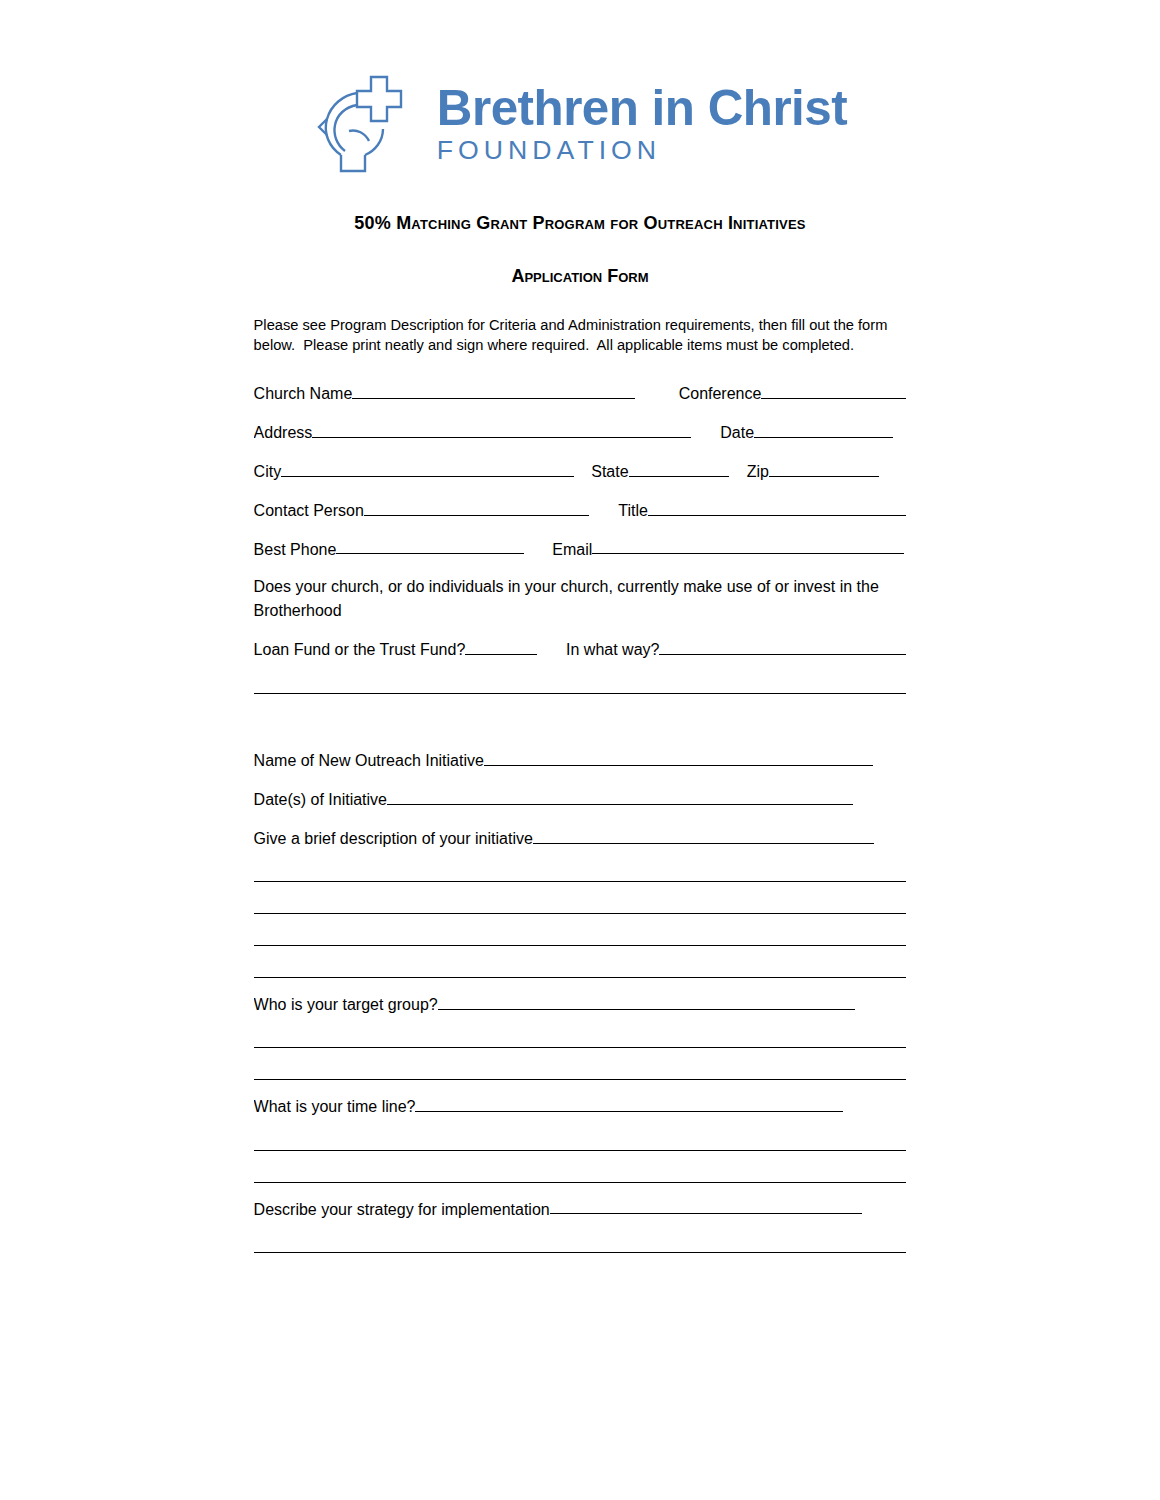Brethren in Christ
FOUNDATION
50% Matching Grant Program for Outreach Initiatives
Application Form
Please see Program Description for Criteria and Administration requirements, then fill out the form below. Please print neatly and sign where required. All applicable items must be completed.
Church Name Conference
Address Date
City State Zip
Contact Person Title
Best Phone Email
Does your church, or do individuals in your church, currently make use of or invest in the Brotherhood
Loan Fund or the Trust Fund? In what way?
Name of New Outreach Initiative
Date(s) of Initiative
Give a brief description of your initiative
Who is your target group?
What is your time line?
Describe your strategy for implementation